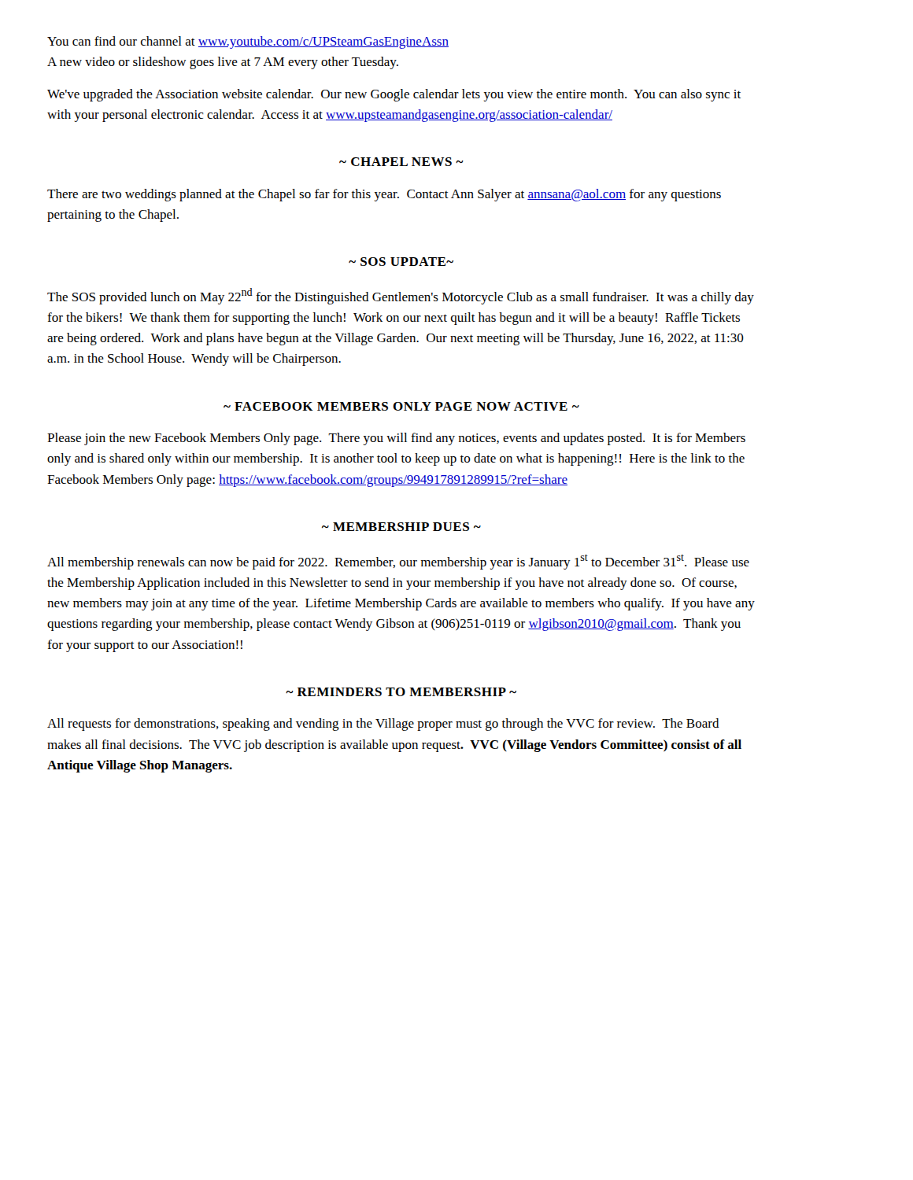You can find our channel at www.youtube.com/c/UPSteamGasEngineAssn
A new video or slideshow goes live at 7 AM every other Tuesday.
We've upgraded the Association website calendar. Our new Google calendar lets you view the entire month. You can also sync it with your personal electronic calendar. Access it at www.upsteamandgasengine.org/association-calendar/
~ CHAPEL NEWS ~
There are two weddings planned at the Chapel so far for this year. Contact Ann Salyer at annsana@aol.com for any questions pertaining to the Chapel.
~ SOS UPDATE~
The SOS provided lunch on May 22nd for the Distinguished Gentlemen's Motorcycle Club as a small fundraiser. It was a chilly day for the bikers! We thank them for supporting the lunch! Work on our next quilt has begun and it will be a beauty! Raffle Tickets are being ordered. Work and plans have begun at the Village Garden. Our next meeting will be Thursday, June 16, 2022, at 11:30 a.m. in the School House. Wendy will be Chairperson.
~ FACEBOOK MEMBERS ONLY PAGE NOW ACTIVE ~
Please join the new Facebook Members Only page. There you will find any notices, events and updates posted. It is for Members only and is shared only within our membership. It is another tool to keep up to date on what is happening!! Here is the link to the Facebook Members Only page: https://www.facebook.com/groups/994917891289915/?ref=share
~ MEMBERSHIP DUES ~
All membership renewals can now be paid for 2022. Remember, our membership year is January 1st to December 31st. Please use the Membership Application included in this Newsletter to send in your membership if you have not already done so. Of course, new members may join at any time of the year. Lifetime Membership Cards are available to members who qualify. If you have any questions regarding your membership, please contact Wendy Gibson at (906)251-0119 or wlgibson2010@gmail.com. Thank you for your support to our Association!!
~ REMINDERS TO MEMBERSHIP ~
All requests for demonstrations, speaking and vending in the Village proper must go through the VVC for review. The Board makes all final decisions. The VVC job description is available upon request. VVC (Village Vendors Committee) consist of all Antique Village Shop Managers.